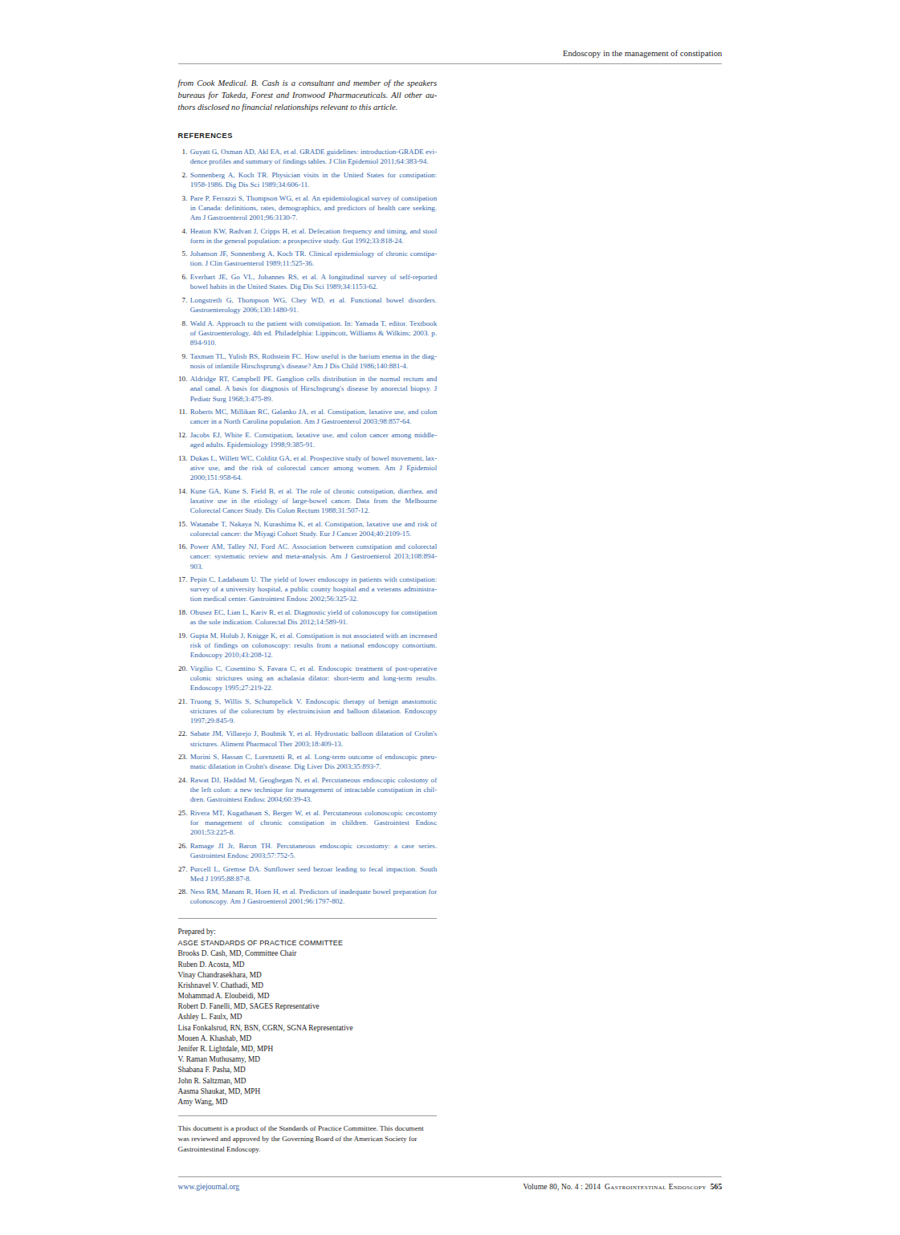Endoscopy in the management of constipation
from Cook Medical. B. Cash is a consultant and member of the speakers bureaus for Takeda, Forest and Ironwood Pharmaceuticals. All other authors disclosed no financial relationships relevant to this article.
References
Guyatt G, Oxman AD, Akl EA, et al. GRADE guidelines: introduction-GRADE evidence profiles and summary of findings tables. J Clin Epidemiol 2011;64:383-94.
Sonnenberg A, Koch TR. Physician visits in the United States for constipation: 1958-1986. Dig Dis Sci 1989;34:606-11.
Pare P, Ferrazzi S, Thompson WG, et al. An epidemiological survey of constipation in Canada: definitions, rates, demographics, and predictors of health care seeking. Am J Gastroenterol 2001;96:3130-7.
Heaton KW, Radvan J, Cripps H, et al. Defecation frequency and timing, and stool form in the general population: a prospective study. Gut 1992;33:818-24.
Johanson JF, Sonnenberg A, Koch TR. Clinical epidemiology of chronic constipation. J Clin Gastroenterol 1989;11:525-36.
Everhart JE, Go VL, Johannes RS, et al. A longitudinal survey of self-reported bowel habits in the United States. Dig Dis Sci 1989;34:1153-62.
Longstreth G, Thompson WG, Chey WD, et al. Functional bowel disorders. Gastroenterology 2006;130:1480-91.
Wald A. Approach to the patient with constipation. In: Yamada T, editor. Textbook of Gastroenterology, 4th ed. Philadelphia: Lippincott, Williams & Wilkins; 2003. p. 894-910.
Taxman TL, Yulish BS, Rothstein FC. How useful is the barium enema in the diagnosis of infantile Hirschsprung's disease? Am J Dis Child 1986;140:881-4.
Aldridge RT, Campbell PE. Ganglion cells distribution in the normal rectum and anal canal. A basis for diagnosis of Hirschsprung's disease by anorectal biopsy. J Pediatr Surg 1968;3:475-89.
Roberts MC, Millikan RC, Galanko JA, et al. Constipation, laxative use, and colon cancer in a North Carolina population. Am J Gastroenterol 2003;98:857-64.
Jacobs EJ, White E. Constipation, laxative use, and colon cancer among middle-aged adults. Epidemiology 1998;9:385-91.
Dukas L, Willett WC, Colditz GA, et al. Prospective study of bowel movement, laxative use, and the risk of colorectal cancer among women. Am J Epidemiol 2000;151:958-64.
Kune GA, Kune S, Field B, et al. The role of chronic constipation, diarrhea, and laxative use in the etiology of large-bowel cancer. Data from the Melbourne Colorectal Cancer Study. Dis Colon Rectum 1988;31:507-12.
Watanabe T, Nakaya N, Kurashima K, et al. Constipation, laxative use and risk of colorectal cancer: the Miyagi Cohort Study. Eur J Cancer 2004;40:2109-15.
Power AM, Talley NJ, Ford AC. Association between constipation and colorectal cancer: systematic review and meta-analysis. Am J Gastroenterol 2013;108:894-903.
Pepin C, Ladabaum U. The yield of lower endoscopy in patients with constipation: survey of a university hospital, a public county hospital and a veterans administration medical center. Gastrointest Endosc 2002;56:325-32.
Obusez EC, Lian L, Kariv R, et al. Diagnostic yield of colonoscopy for constipation as the sole indication. Colorectal Dis 2012;14:589-91.
Gupta M, Holub J, Knigge K, et al. Constipation is not associated with an increased risk of findings on colonoscopy: results from a national endoscopy consortium. Endoscopy 2010;43:208-12.
Virgilio C, Cosentino S, Favara C, et al. Endoscopic treatment of post-operative colonic strictures using an achalasia dilator: short-term and long-term results. Endoscopy 1995;27:219-22.
Truong S, Willis S, Schumpelick V. Endoscopic therapy of benign anastomotic strictures of the colorectum by electroincision and balloon dilatation. Endoscopy 1997;29:845-9.
Sabate JM, Villarejo J, Bouhnik Y, et al. Hydrostatic balloon dilatation of Crohn's strictures. Aliment Pharmacol Ther 2003;18:409-13.
Morini S, Hassan C, Lorenzetti R, et al. Long-term outcome of endoscopic pneumatic dilatation in Crohn's disease. Dig Liver Dis 2003;35:893-7.
Rawat DJ, Haddad M, Geoghegan N, et al. Percutaneous endoscopic colostomy of the left colon: a new technique for management of intractable constipation in children. Gastrointest Endosc 2004;60:39-43.
Rivera MT, Kugathasan S, Berger W, et al. Percutaneous colonoscopic cecostomy for management of chronic constipation in children. Gastrointest Endosc 2001;53:225-8.
Ramage JI Jr, Baron TH. Percutaneous endoscopic cecostomy: a case series. Gastrointest Endosc 2003;57:752-5.
Purcell L, Gremse DA. Sunflower seed bezoar leading to fecal impaction. South Med J 1995;88:87-8.
Ness RM, Manam R, Hoen H, et al. Predictors of inadequate bowel preparation for colonoscopy. Am J Gastroenterol 2001;96:1797-802.
Prepared by:
ASGE STANDARDS OF PRACTICE COMMITTEE
Brooks D. Cash, MD, Committee Chair
Ruben D. Acosta, MD
Vinay Chandrasekhara, MD
Krishnavel V. Chathadi, MD
Mohammad A. Eloubeidi, MD
Robert D. Fanelli, MD, SAGES Representative
Ashley L. Faulx, MD
Lisa Fonkalsrud, RN, BSN, CGRN, SGNA Representative
Mouen A. Khashab, MD
Jenifer R. Lightdale, MD, MPH
V. Raman Muthusamy, MD
Shabana F. Pasha, MD
John R. Saltzman, MD
Aasma Shaukat, MD, MPH
Amy Wang, MD
This document is a product of the Standards of Practice Committee. This document was reviewed and approved by the Governing Board of the American Society for Gastrointestinal Endoscopy.
www.giejournal.org
Volume 80, No. 4 : 2014 Gastrointestinal Endoscopy 565